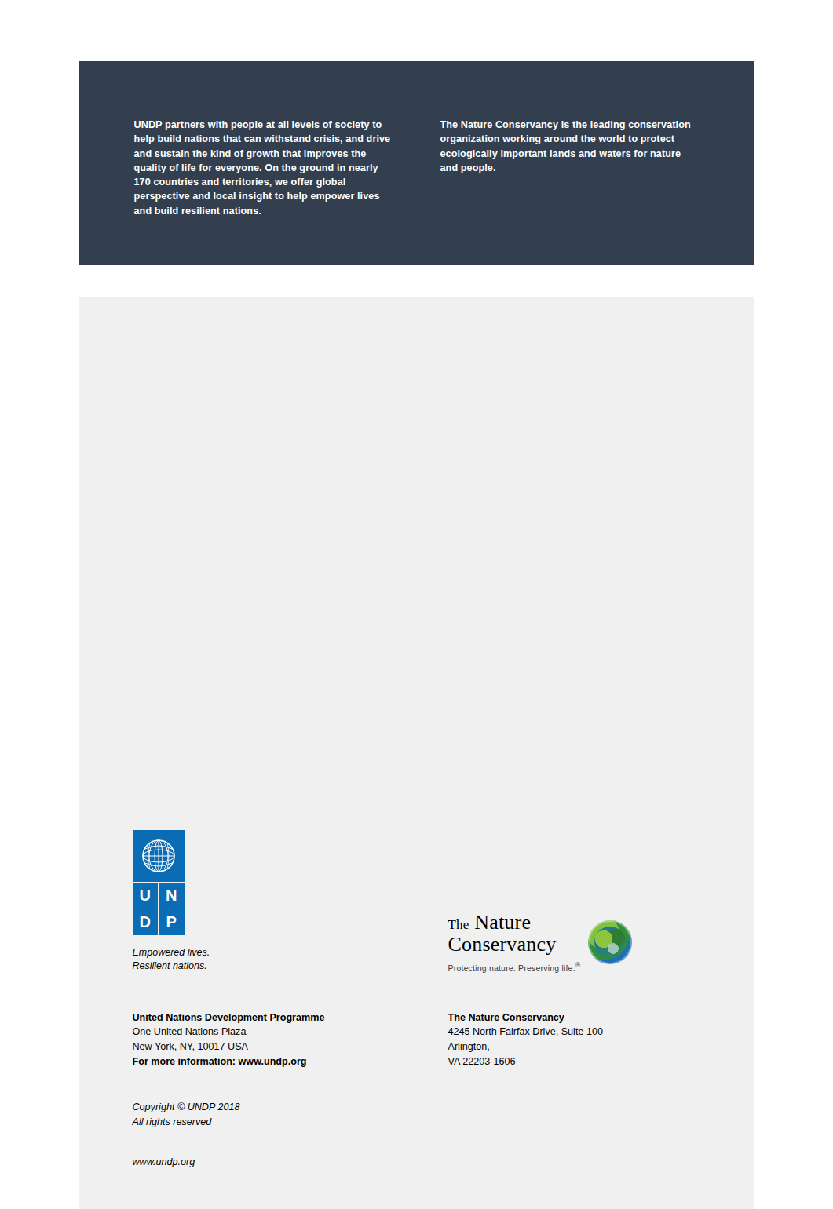UNDP partners with people at all levels of society to help build nations that can withstand crisis, and drive and sustain the kind of growth that improves the quality of life for everyone. On the ground in nearly 170 countries and territories, we offer global perspective and local insight to help empower lives and build resilient nations.
The Nature Conservancy is the leading conservation organization working around the world to protect ecologically important lands and waters for nature and people.
UN DP
Empowered lives.
Resilient nations.
The Nature
Conservancy
Protecting nature. Preserving life.®
United Nations Development Programme
One United Nations Plaza
New York, NY, 10017 USA
For more information: www.undp.org
The Nature Conservancy
4245 North Fairfax Drive, Suite 100
Arlington,
VA 22203-1606
Copyright © UNDP 2018
All rights reserved
www.undp.org